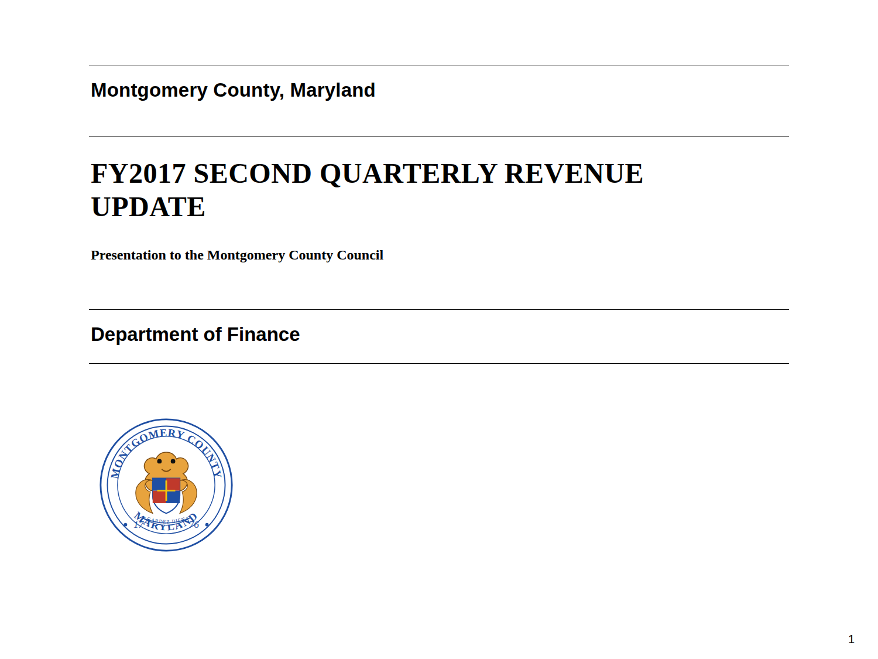Montgomery County, Maryland
FY2017 SECOND QUARTERLY REVENUE UPDATE
Presentation to the Montgomery County Council
Department of Finance
MONTGOMERY COUNTY MARYLAND 17 76 GARDEZ BIEN
1